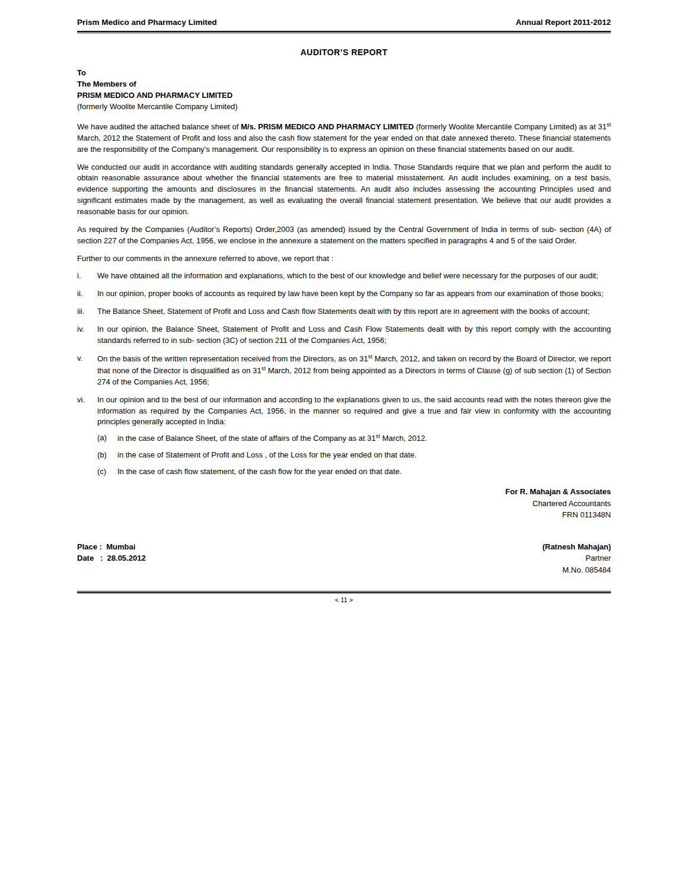Prism Medico and Pharmacy Limited
Annual Report 2011-2012
AUDITOR’S REPORT
To
The Members of
PRISM MEDICO AND PHARMACY LIMITED
(formerly Woolite Mercantile Company Limited)
We have audited the attached balance sheet of M/s. PRISM MEDICO AND PHARMACY LIMITED (formerly Woolite Mercantile Company Limited) as at 31st March, 2012 the Statement of Profit and loss and also the cash flow statement for the year ended on that date annexed thereto. These financial statements are the responsibility of the Company’s management. Our responsibility is to express an opinion on these financial statements based on our audit.
We conducted our audit in accordance with auditing standards generally accepted in India. Those Standards require that we plan and perform the audit to obtain reasonable assurance about whether the financial statements are free to material misstatement. An audit includes examining, on a test basis, evidence supporting the amounts and disclosures in the financial statements. An audit also includes assessing the accounting Principles used and significant estimates made by the management, as well as evaluating the overall financial statement presentation. We believe that our audit provides a reasonable basis for our opinion.
As required by the Companies (Auditor’s Reports) Order,2003 (as amended) issued by the Central Government of India in terms of sub- section (4A) of section 227 of the Companies Act, 1956, we enclose in the annexure a statement on the matters specified in paragraphs 4 and 5 of the said Order.
Further to our comments in the annexure referred to above, we report that :
We have obtained all the information and explanations, which to the best of our knowledge and belief were necessary for the purposes of our audit;
In our opinion, proper books of accounts as required by law have been kept by the Company so far as appears from our examination of those books;
The Balance Sheet, Statement of Profit and Loss and Cash flow Statements dealt with by this report are in agreement with the books of account;
In our opinion, the Balance Sheet, Statement of Profit and Loss and Cash Flow Statements dealt with by this report comply with the accounting standards referred to in sub- section (3C) of section 211 of the Companies Act, 1956;
On the basis of the written representation received from the Directors, as on 31st March, 2012, and taken on record by the Board of Director, we report that none of the Director is disqualified as on 31st March, 2012 from being appointed as a Directors in terms of Clause (g) of sub section (1) of Section 274 of the Companies Act, 1956;
In our opinion and to the best of our information and according to the explanations given to us, the said accounts read with the notes thereon give the information as required by the Companies Act, 1956, in the manner so required and give a true and fair view in conformity with the accounting principles generally accepted in India:
in the case of Balance Sheet, of the state of affairs of the Company as at 31st March, 2012.
in the case of Statement of Profit and Loss , of the Loss for the year ended on that date.
In the case of cash flow statement, of the cash flow for the year ended on that date.
For R. Mahajan & Associates
Chartered Accountants
FRN 011348N
Place : Mumbai Date : 28.05.2012
(Ratnesh Mahajan)
Partner
M.No. 085484
< 11 >